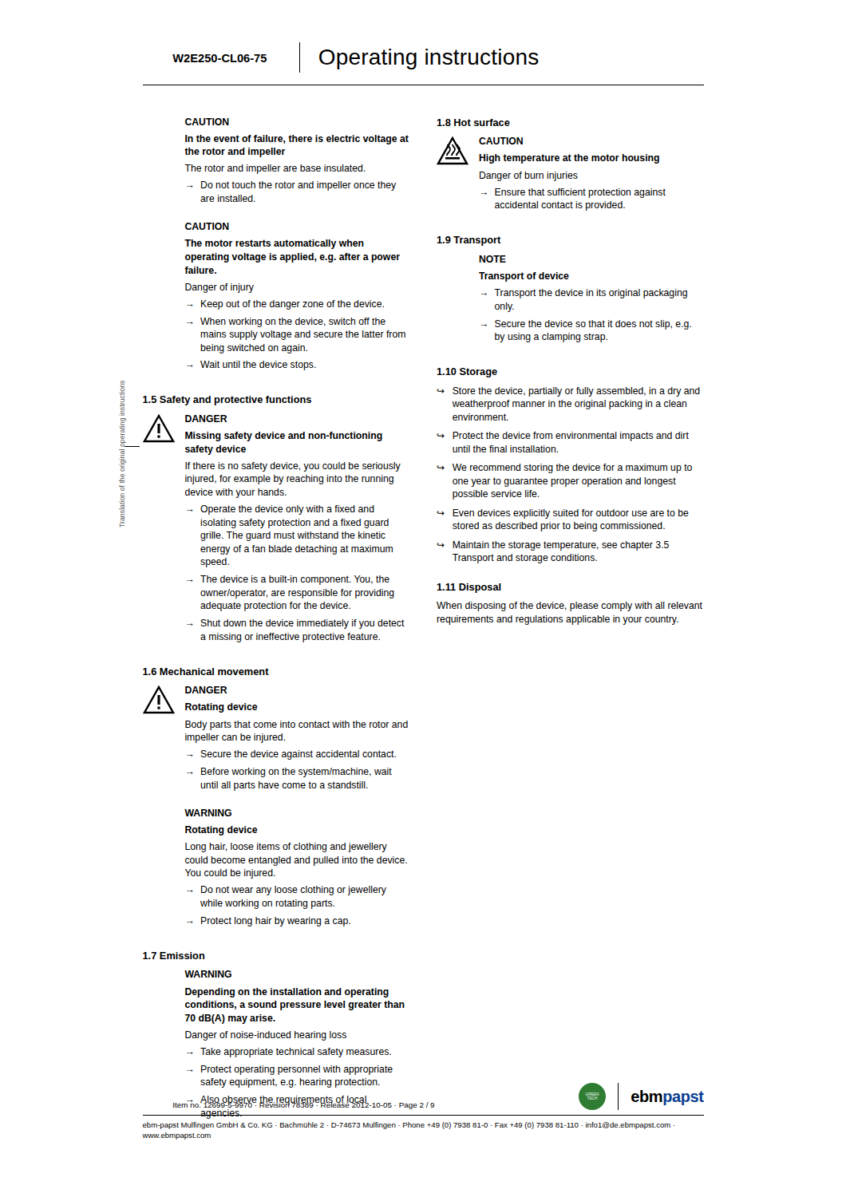W2E250-CL06-75
Operating instructions
Translation of the original operating instructions
CAUTION
In the event of failure, there is electric voltage at the rotor and impeller
The rotor and impeller are base insulated.
Do not touch the rotor and impeller once they are installed.
CAUTION
The motor restarts automatically when operating voltage is applied, e.g. after a power failure.
Danger of injury
Keep out of the danger zone of the device.
When working on the device, switch off the mains supply voltage and secure the latter from being switched on again.
Wait until the device stops.
1.5 Safety and protective functions
DANGER
Missing safety device and non-functioning safety device
If there is no safety device, you could be seriously injured, for example by reaching into the running device with your hands.
Operate the device only with a fixed and isolating safety protection and a fixed guard grille. The guard must withstand the kinetic energy of a fan blade detaching at maximum speed.
The device is a built-in component. You, the owner/operator, are responsible for providing adequate protection for the device.
Shut down the device immediately if you detect a missing or ineffective protective feature.
1.6 Mechanical movement
DANGER
Rotating device
Body parts that come into contact with the rotor and impeller can be injured.
Secure the device against accidental contact.
Before working on the system/machine, wait until all parts have come to a standstill.
WARNING
Rotating device
Long hair, loose items of clothing and jewellery could become entangled and pulled into the device. You could be injured.
Do not wear any loose clothing or jewellery while working on rotating parts.
Protect long hair by wearing a cap.
1.7 Emission
WARNING
Depending on the installation and operating conditions, a sound pressure level greater than 70 dB(A) may arise.
Danger of noise-induced hearing loss
Take appropriate technical safety measures.
Protect operating personnel with appropriate safety equipment, e.g. hearing protection.
Also observe the requirements of local agencies.
1.8 Hot surface
CAUTION
High temperature at the motor housing
Danger of burn injuries
Ensure that sufficient protection against accidental contact is provided.
1.9 Transport
NOTE
Transport of device
Transport the device in its original packaging only.
Secure the device so that it does not slip, e.g. by using a clamping strap.
1.10 Storage
Store the device, partially or fully assembled, in a dry and weatherproof manner in the original packing in a clean environment.
Protect the device from environmental impacts and dirt until the final installation.
We recommend storing the device for a maximum up to one year to guarantee proper operation and longest possible service life.
Even devices explicitly suited for outdoor use are to be stored as described prior to being commissioned.
Maintain the storage temperature, see chapter 3.5 Transport and storage conditions.
1.11 Disposal
When disposing of the device, please comply with all relevant requirements and regulations applicable in your country.
Item no. 12699-5-9970 · Revision 78389 · Release 2012-10-05 · Page 2 / 9
GREEN
TECH
ebm papst
ebm-papst Mulfingen GmbH & Co. KG · Bachmühle 2 · D-74673 Mulfingen · Phone +49 (0) 7938 81-0 · Fax +49 (0) 7938 81-110 · info1@de.ebmpapst.com · www.ebmpapst.com